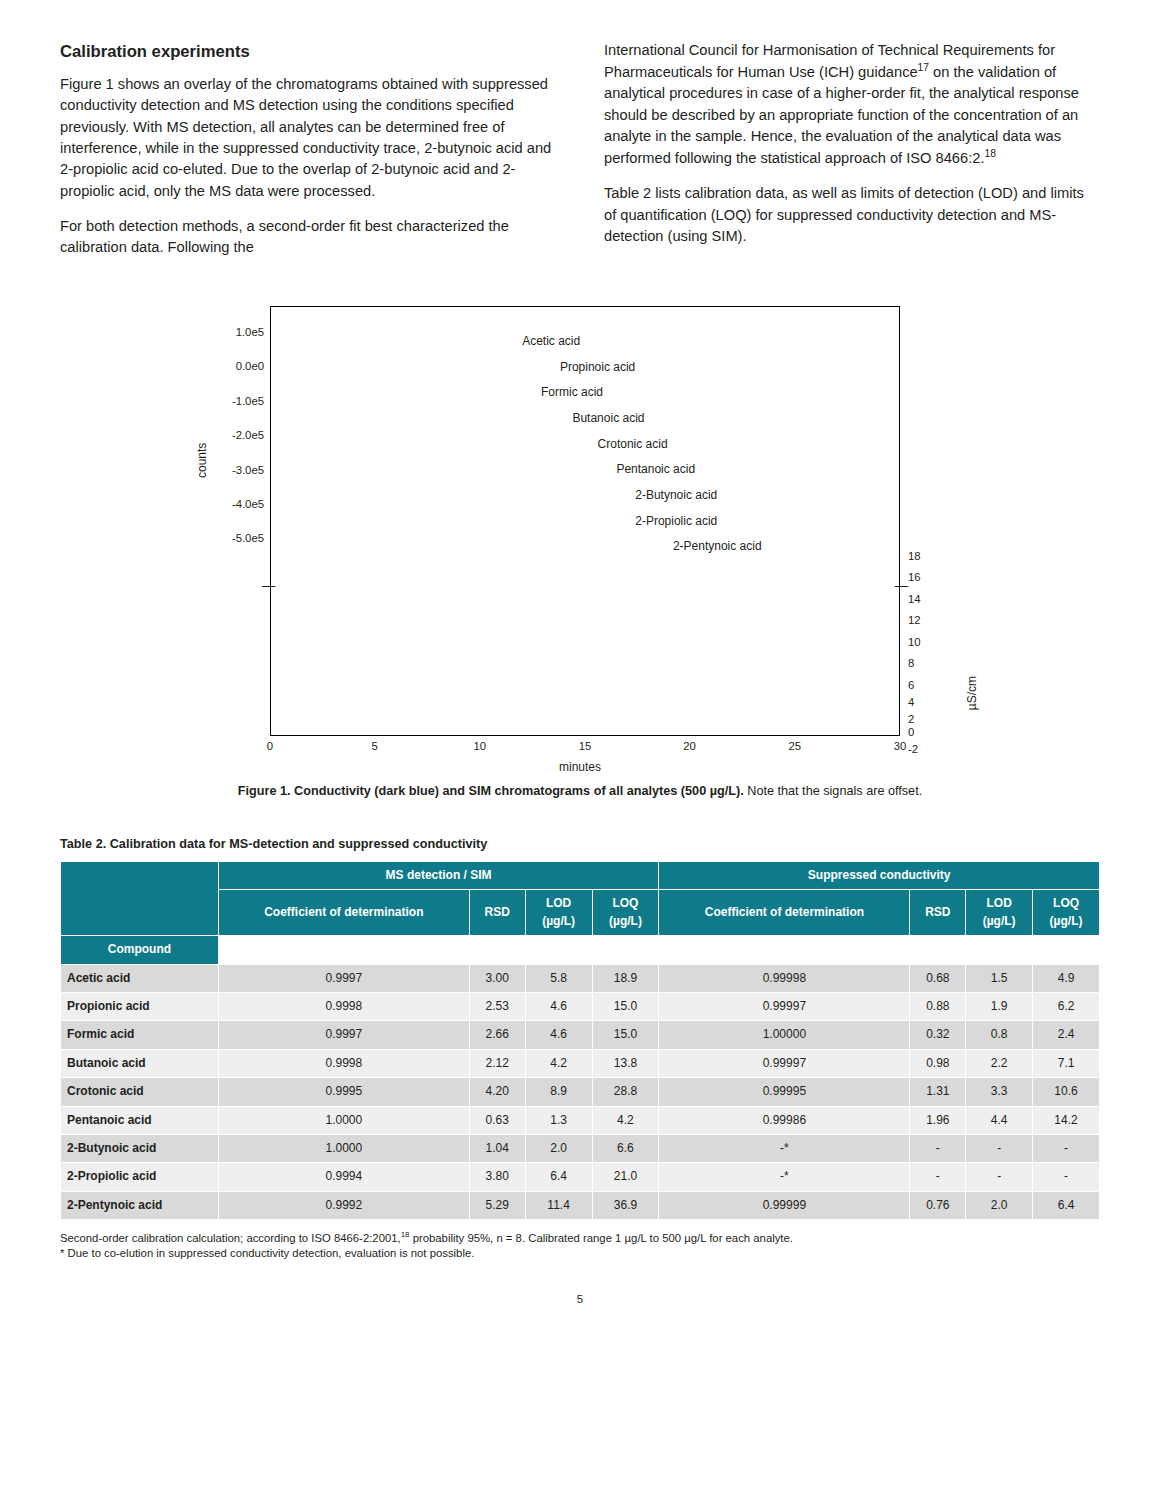Calibration experiments
Figure 1 shows an overlay of the chromatograms obtained with suppressed conductivity detection and MS detection using the conditions specified previously. With MS detection, all analytes can be determined free of interference, while in the suppressed conductivity trace, 2-butynoic acid and 2-propiolic acid co-eluted. Due to the overlap of 2-butynoic acid and 2-propiolic acid, only the MS data were processed.
For both detection methods, a second-order fit best characterized the calibration data. Following the
International Council for Harmonisation of Technical Requirements for Pharmaceuticals for Human Use (ICH) guidance17 on the validation of analytical procedures in case of a higher-order fit, the analytical response should be described by an appropriate function of the concentration of an analyte in the sample. Hence, the evaluation of the analytical data was performed following the statistical approach of ISO 8466:2.18
Table 2 lists calibration data, as well as limits of detection (LOD) and limits of quantification (LOQ) for suppressed conductivity detection and MS-detection (using SIM).
1.0e5 0.0e0 -1.0e5 -2.0e5 -3.0e5 -4.0e5 -5.0e5
counts
Acetic acid
Propinoic acid
Formic acid
Butanoic acid
Crotonic acid
Pentanoic acid
2-Butynoic acid
2-Propiolic acid
2-Pentynoic acid
—
—
18 16 14 12 10 8 6 4 2 0 -2
µS/cm
0 5 10 15 20 25 30
minutes
Figure 1. Conductivity (dark blue) and SIM chromatograms of all analytes (500 µg/L). Note that the signals are offset.
Table 2. Calibration data for MS-detection and suppressed conductivity
| | MS detection / SIM | Suppressed conductivity |
| --- | --- | --- |
| Coefficient of determination | RSD | LOD (µg/L) | LOQ (µg/L) | Coefficient of determination | RSD | LOD (µg/L) | LOQ (µg/L) |
| Compound | |
| Acetic acid | 0.9997 | 3.00 | 5.8 | 18.9 | 0.99998 | 0.68 | 1.5 | 4.9 |
| Propionic acid | 0.9998 | 2.53 | 4.6 | 15.0 | 0.99997 | 0.88 | 1.9 | 6.2 |
| Formic acid | 0.9997 | 2.66 | 4.6 | 15.0 | 1.00000 | 0.32 | 0.8 | 2.4 |
| Butanoic acid | 0.9998 | 2.12 | 4.2 | 13.8 | 0.99997 | 0.98 | 2.2 | 7.1 |
| Crotonic acid | 0.9995 | 4.20 | 8.9 | 28.8 | 0.99995 | 1.31 | 3.3 | 10.6 |
| Pentanoic acid | 1.0000 | 0.63 | 1.3 | 4.2 | 0.99986 | 1.96 | 4.4 | 14.2 |
| 2-Butynoic acid | 1.0000 | 1.04 | 2.0 | 6.6 | -* | - | - | - |
| 2-Propiolic acid | 0.9994 | 3.80 | 6.4 | 21.0 | -* | - | - | - |
| 2-Pentynoic acid | 0.9992 | 5.29 | 11.4 | 36.9 | 0.99999 | 0.76 | 2.0 | 6.4 |
Second-order calibration calculation; according to ISO 8466-2:2001,18 probability 95%, n = 8. Calibrated range 1 µg/L to 500 µg/L for each analyte.
* Due to co-elution in suppressed conductivity detection, evaluation is not possible.
5